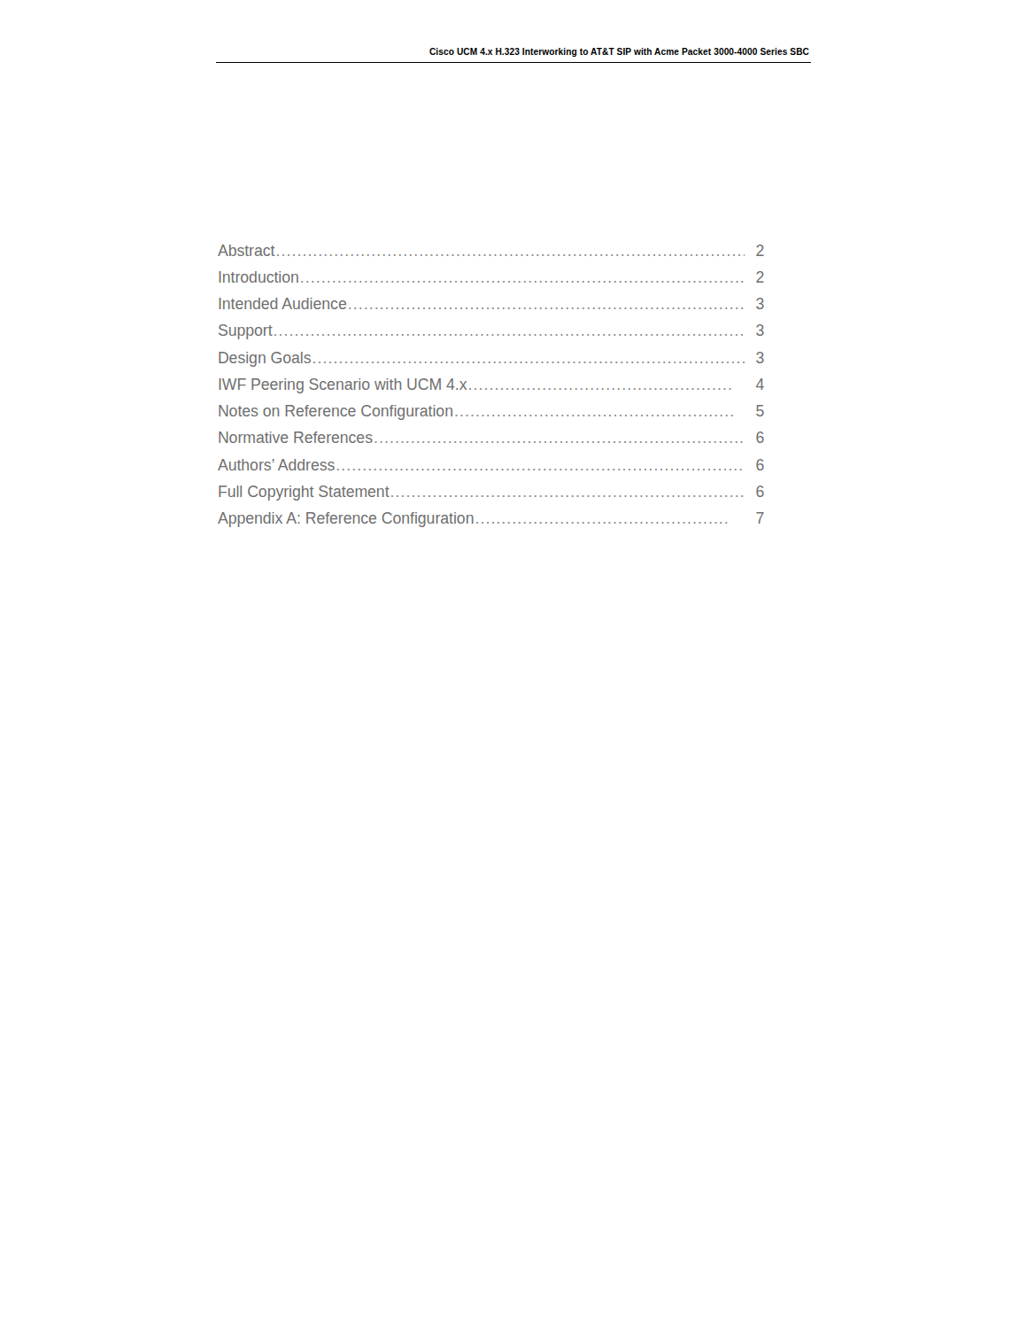Cisco UCM 4.x H.323 Interworking to AT&T SIP with Acme Packet 3000-4000 Series SBC
Abstract.............................................................................................. 2
Introduction.......................................................................................... 2
Intended Audience.............................................................................. 3
Support.............................................................................................. 3
Design Goals....................................................................................... 3
IWF Peering Scenario with UCM 4.x.................................................. 4
Notes on Reference Configuration..................................................... 5
Normative References......................................................................... 6
Authors’ Address................................................................................ 6
Full Copyright Statement.................................................................... 6
Appendix A: Reference Configuration................................................ 7